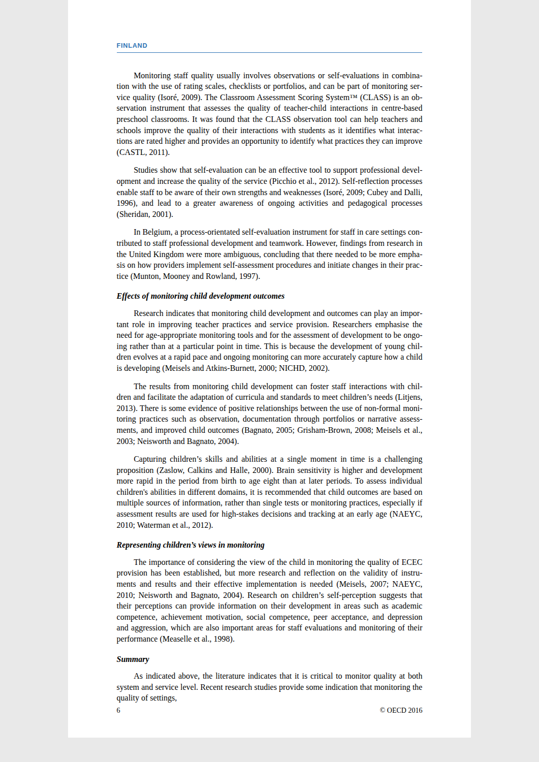FINLAND
Monitoring staff quality usually involves observations or self-evaluations in combination with the use of rating scales, checklists or portfolios, and can be part of monitoring service quality (Isoré, 2009). The Classroom Assessment Scoring System™ (CLASS) is an observation instrument that assesses the quality of teacher-child interactions in centre-based preschool classrooms. It was found that the CLASS observation tool can help teachers and schools improve the quality of their interactions with students as it identifies what interactions are rated higher and provides an opportunity to identify what practices they can improve (CASTL, 2011).
Studies show that self-evaluation can be an effective tool to support professional development and increase the quality of the service (Picchio et al., 2012). Self-reflection processes enable staff to be aware of their own strengths and weaknesses (Isoré, 2009; Cubey and Dalli, 1996), and lead to a greater awareness of ongoing activities and pedagogical processes (Sheridan, 2001).
In Belgium, a process-orientated self-evaluation instrument for staff in care settings contributed to staff professional development and teamwork. However, findings from research in the United Kingdom were more ambiguous, concluding that there needed to be more emphasis on how providers implement self-assessment procedures and initiate changes in their practice (Munton, Mooney and Rowland, 1997).
Effects of monitoring child development outcomes
Research indicates that monitoring child development and outcomes can play an important role in improving teacher practices and service provision. Researchers emphasise the need for age-appropriate monitoring tools and for the assessment of development to be ongoing rather than at a particular point in time. This is because the development of young children evolves at a rapid pace and ongoing monitoring can more accurately capture how a child is developing (Meisels and Atkins-Burnett, 2000; NICHD, 2002).
The results from monitoring child development can foster staff interactions with children and facilitate the adaptation of curricula and standards to meet children’s needs (Litjens, 2013). There is some evidence of positive relationships between the use of non-formal monitoring practices such as observation, documentation through portfolios or narrative assessments, and improved child outcomes (Bagnato, 2005; Grisham-Brown, 2008; Meisels et al., 2003; Neisworth and Bagnato, 2004).
Capturing children’s skills and abilities at a single moment in time is a challenging proposition (Zaslow, Calkins and Halle, 2000). Brain sensitivity is higher and development more rapid in the period from birth to age eight than at later periods. To assess individual children's abilities in different domains, it is recommended that child outcomes are based on multiple sources of information, rather than single tests or monitoring practices, especially if assessment results are used for high-stakes decisions and tracking at an early age (NAEYC, 2010; Waterman et al., 2012).
Representing children’s views in monitoring
The importance of considering the view of the child in monitoring the quality of ECEC provision has been established, but more research and reflection on the validity of instruments and results and their effective implementation is needed (Meisels, 2007; NAEYC, 2010; Neisworth and Bagnato, 2004). Research on children’s self-perception suggests that their perceptions can provide information on their development in areas such as academic competence, achievement motivation, social competence, peer acceptance, and depression and aggression, which are also important areas for staff evaluations and monitoring of their performance (Measelle et al., 1998).
Summary
As indicated above, the literature indicates that it is critical to monitor quality at both system and service level. Recent research studies provide some indication that monitoring the quality of settings,
6 © OECD 2016